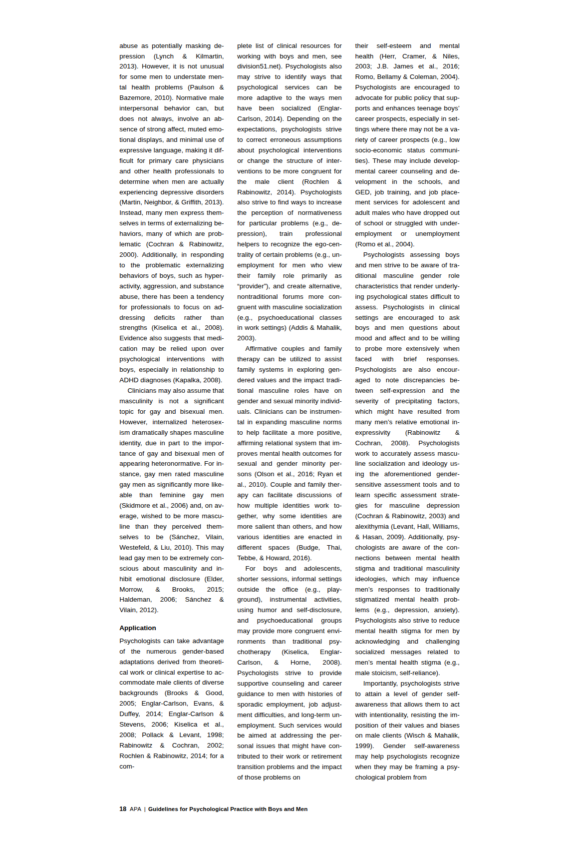abuse as potentially masking depression (Lynch & Kilmartin, 2013). However, it is not unusual for some men to understate mental health problems (Paulson & Bazemore, 2010). Normative male interpersonal behavior can, but does not always, involve an absence of strong affect, muted emotional displays, and minimal use of expressive language, making it difficult for primary care physicians and other health professionals to determine when men are actually experiencing depressive disorders (Martin, Neighbor, & Griffith, 2013). Instead, many men express themselves in terms of externalizing behaviors, many of which are problematic (Cochran & Rabinowitz, 2000). Additionally, in responding to the problematic externalizing behaviors of boys, such as hyperactivity, aggression, and substance abuse, there has been a tendency for professionals to focus on addressing deficits rather than strengths (Kiselica et al., 2008). Evidence also suggests that medication may be relied upon over psychological interventions with boys, especially in relationship to ADHD diagnoses (Kapalka, 2008).
Clinicians may also assume that masculinity is not a significant topic for gay and bisexual men. However, internalized heterosexism dramatically shapes masculine identity, due in part to the importance of gay and bisexual men of appearing heteronormative. For instance, gay men rated masculine gay men as significantly more likeable than feminine gay men (Skidmore et al., 2006) and, on average, wished to be more masculine than they perceived themselves to be (Sánchez, Vilain, Westefeld, & Liu, 2010). This may lead gay men to be extremely conscious about masculinity and inhibit emotional disclosure (Elder, Morrow, & Brooks, 2015; Haldeman, 2006; Sánchez & Vilain, 2012).
Application
Psychologists can take advantage of the numerous gender-based adaptations derived from theoretical work or clinical expertise to accommodate male clients of diverse backgrounds (Brooks & Good, 2005; Englar-Carlson, Evans, & Duffey, 2014; Englar-Carlson & Stevens, 2006; Kiselica et al., 2008; Pollack & Levant, 1998; Rabinowitz & Cochran, 2002; Rochlen & Rabinowitz, 2014; for a com-
plete list of clinical resources for working with boys and men, see division51.net). Psychologists also may strive to identify ways that psychological services can be more adaptive to the ways men have been socialized (Englar-Carlson, 2014). Depending on the expectations, psychologists strive to correct erroneous assumptions about psychological interventions or change the structure of interventions to be more congruent for the male client (Rochlen & Rabinowitz, 2014). Psychologists also strive to find ways to increase the perception of normativeness for particular problems (e.g., depression), train professional helpers to recognize the ego-centrality of certain problems (e.g., unemployment for men who view their family role primarily as “provider”), and create alternative, nontraditional forums more congruent with masculine socialization (e.g., psychoeducational classes in work settings) (Addis & Mahalik, 2003).
Affirmative couples and family therapy can be utilized to assist family systems in exploring gendered values and the impact traditional masculine roles have on gender and sexual minority individuals. Clinicians can be instrumental in expanding masculine norms to help facilitate a more positive, affirming relational system that improves mental health outcomes for sexual and gender minority persons (Olson et al., 2016; Ryan et al., 2010). Couple and family therapy can facilitate discussions of how multiple identities work together, why some identities are more salient than others, and how various identities are enacted in different spaces (Budge, Thai, Tebbe, & Howard, 2016).
For boys and adolescents, shorter sessions, informal settings outside the office (e.g., playground), instrumental activities, using humor and self-disclosure, and psychoeducational groups may provide more congruent environments than traditional psychotherapy (Kiselica, Englar-Carlson, & Horne, 2008). Psychologists strive to provide supportive counseling and career guidance to men with histories of sporadic employment, job adjustment difficulties, and long-term unemployment. Such services would be aimed at addressing the personal issues that might have contributed to their work or retirement transition problems and the impact of those problems on
their self-esteem and mental health (Herr, Cramer, & Niles, 2003; J.B. James et al., 2016; Romo, Bellamy & Coleman, 2004). Psychologists are encouraged to advocate for public policy that supports and enhances teenage boys’ career prospects, especially in settings where there may not be a variety of career prospects (e.g., low socio-economic status communities). These may include developmental career counseling and development in the schools, and GED, job training, and job placement services for adolescent and adult males who have dropped out of school or struggled with underemployment or unemployment (Romo et al., 2004).
Psychologists assessing boys and men strive to be aware of traditional masculine gender role characteristics that render underlying psychological states difficult to assess. Psychologists in clinical settings are encouraged to ask boys and men questions about mood and affect and to be willing to probe more extensively when faced with brief responses. Psychologists are also encouraged to note discrepancies between self-expression and the severity of precipitating factors, which might have resulted from many men’s relative emotional inexpressivity (Rabinowitz & Cochran, 2008). Psychologists work to accurately assess masculine socialization and ideology using the aforementioned gender-sensitive assessment tools and to learn specific assessment strategies for masculine depression (Cochran & Rabinowitz, 2003) and alexithymia (Levant, Hall, Williams, & Hasan, 2009). Additionally, psychologists are aware of the connections between mental health stigma and traditional masculinity ideologies, which may influence men’s responses to traditionally stigmatized mental health problems (e.g., depression, anxiety). Psychologists also strive to reduce mental health stigma for men by acknowledging and challenging socialized messages related to men’s mental health stigma (e.g., male stoicism, self-reliance).
Importantly, psychologists strive to attain a level of gender self-awareness that allows them to act with intentionality, resisting the imposition of their values and biases on male clients (Wisch & Mahalik, 1999). Gender self-awareness may help psychologists recognize when they may be framing a psychological problem from
18 APA|Guidelines for Psychological Practice with Boys and Men